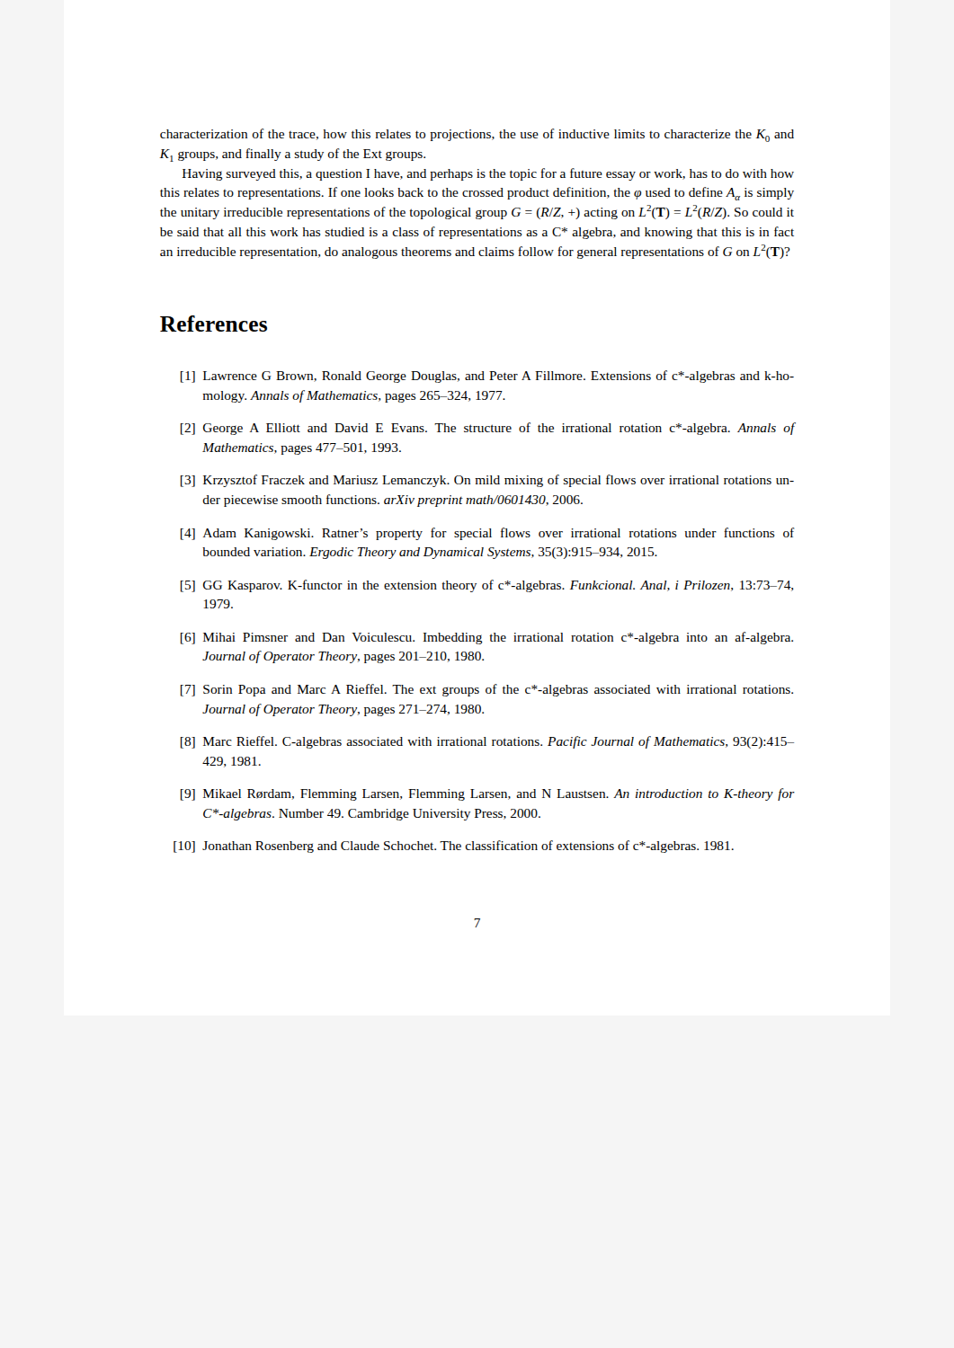characterization of the trace, how this relates to projections, the use of inductive limits to characterize the K0 and K1 groups, and finally a study of the Ext groups.
Having surveyed this, a question I have, and perhaps is the topic for a future essay or work, has to do with how this relates to representations. If one looks back to the crossed product definition, the φ used to define Aα is simply the unitary irreducible representations of the topological group G = (R/Z, +) acting on L2(T) = L2(R/Z). So could it be said that all this work has studied is a class of representations as a C* algebra, and knowing that this is in fact an irreducible representation, do analogous theorems and claims follow for general representations of G on L2(T)?
References
Lawrence G Brown, Ronald George Douglas, and Peter A Fillmore. Extensions of c*-algebras and k-homology. Annals of Mathematics, pages 265–324, 1977.
George A Elliott and David E Evans. The structure of the irrational rotation c*-algebra. Annals of Mathematics, pages 477–501, 1993.
Krzysztof Fraczek and Mariusz Lemanczyk. On mild mixing of special flows over irrational rotations under piecewise smooth functions. arXiv preprint math/0601430, 2006.
Adam Kanigowski. Ratner’s property for special flows over irrational rotations under functions of bounded variation. Ergodic Theory and Dynamical Systems, 35(3):915–934, 2015.
GG Kasparov. K-functor in the extension theory of c*-algebras. Funkcional. Anal, i Prilozen, 13:73–74, 1979.
Mihai Pimsner and Dan Voiculescu. Imbedding the irrational rotation c*-algebra into an af-algebra. Journal of Operator Theory, pages 201–210, 1980.
Sorin Popa and Marc A Rieffel. The ext groups of the c*-algebras associated with irrational rotations. Journal of Operator Theory, pages 271–274, 1980.
Marc Rieffel. C-algebras associated with irrational rotations. Pacific Journal of Mathematics, 93(2):415–429, 1981.
Mikael Rørdam, Flemming Larsen, Flemming Larsen, and N Laustsen. An introduction to K-theory for C*-algebras. Number 49. Cambridge University Press, 2000.
Jonathan Rosenberg and Claude Schochet. The classification of extensions of c*-algebras. 1981.
7